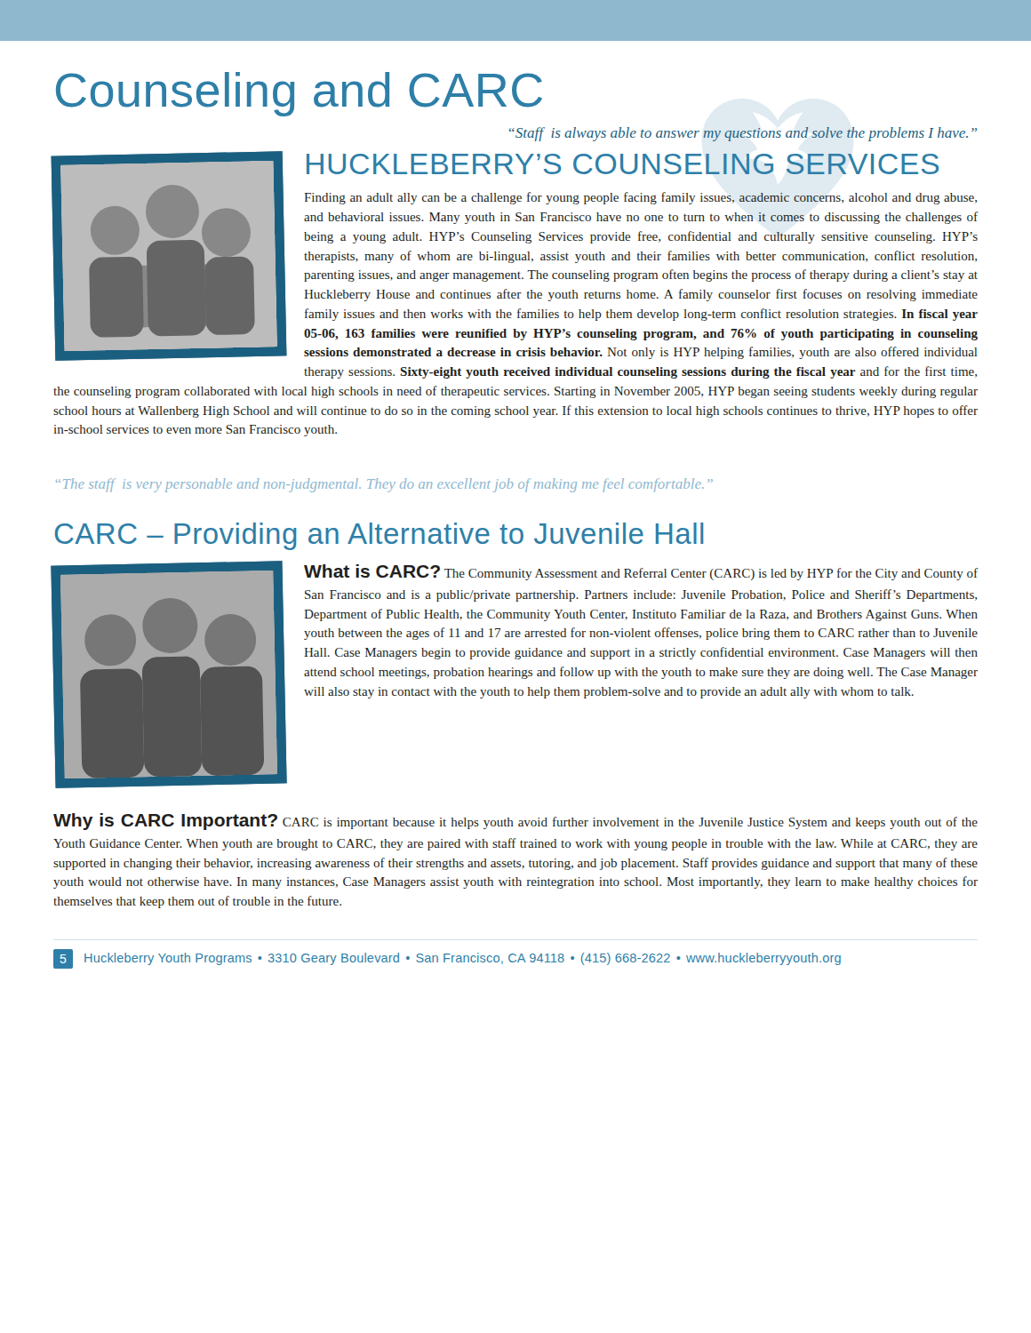Counseling and CARC
“Staff is always able to answer my questions and solve the problems I have.”
Huckleberry’s Counseling Services
Finding an adult ally can be a challenge for young people facing family issues, academic concerns, alcohol and drug abuse, and behavioral issues. Many youth in San Francisco have no one to turn to when it comes to discussing the challenges of being a young adult. HYP’s Counseling Services provide free, confidential and culturally sensitive counseling. HYP’s therapists, many of whom are bi-lingual, assist youth and their families with better communication, conflict resolution, parenting issues, and anger management. The counseling program often begins the process of therapy during a client’s stay at Huckleberry House and continues after the youth returns home. A family counselor first focuses on resolving immediate family issues and then works with the families to help them develop long-term conflict resolution strategies. In fiscal year 05-06, 163 families were reunified by HYP’s counseling program, and 76% of youth participating in counseling sessions demonstrated a decrease in crisis behavior. Not only is HYP helping families, youth are also offered individual therapy sessions. Sixty-eight youth received individual counseling sessions during the fiscal year and for the first time, the counseling program collaborated with local high schools in need of therapeutic services. Starting in November 2005, HYP began seeing students weekly during regular school hours at Wallenberg High School and will continue to do so in the coming school year. If this extension to local high schools continues to thrive, HYP hopes to offer in-school services to even more San Francisco youth.
“The staff is very personable and non-judgmental. They do an excellent job of making me feel comfortable.”
CARC – Providing an Alternative to Juvenile Hall
What is CARC? The Community Assessment and Referral Center (CARC) is led by HYP for the City and County of San Francisco and is a public/private partnership. Partners include: Juvenile Probation, Police and Sheriff’s Departments, Department of Public Health, the Community Youth Center, Instituto Familiar de la Raza, and Brothers Against Guns. When youth between the ages of 11 and 17 are arrested for non-violent offenses, police bring them to CARC rather than to Juvenile Hall. Case Managers begin to provide guidance and support in a strictly confidential environment. Case Managers will then attend school meetings, probation hearings and follow up with the youth to make sure they are doing well. The Case Manager will also stay in contact with the youth to help them problem-solve and to provide an adult ally with whom to talk.
Why is CARC Important? CARC is important because it helps youth avoid further involvement in the Juvenile Justice System and keeps youth out of the Youth Guidance Center. When youth are brought to CARC, they are paired with staff trained to work with young people in trouble with the law. While at CARC, they are supported in changing their behavior, increasing awareness of their strengths and assets, tutoring, and job placement. Staff provides guidance and support that many of these youth would not otherwise have. In many instances, Case Managers assist youth with reintegration into school. Most importantly, they learn to make healthy choices for themselves that keep them out of trouble in the future.
5 Huckleberry Youth Programs•3310 Geary Boulevard•San Francisco, CA 94118•(415) 668-2622•www.huckleberryyouth.org